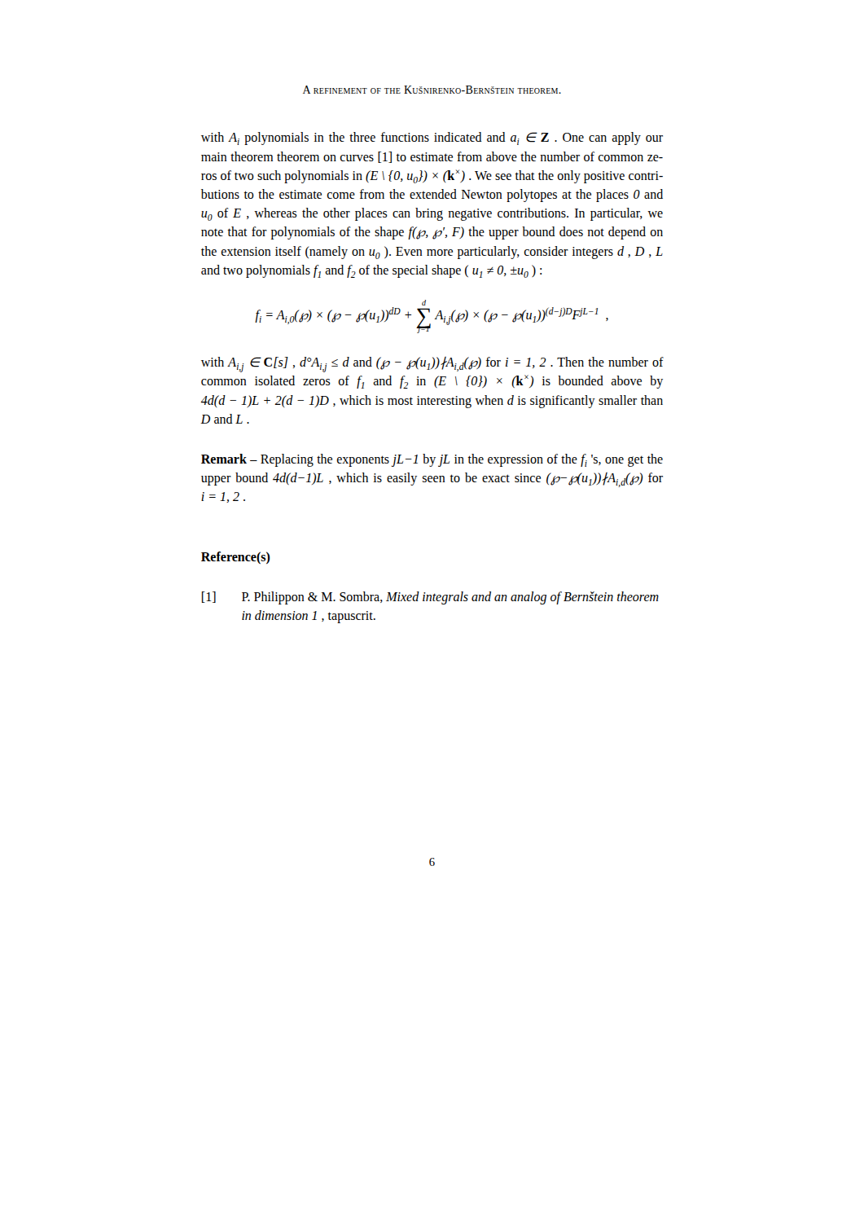A refinement of the Kušnirenko-Bernštein theorem.
with Ai polynomials in the three functions indicated and ai ∈ Z . One can apply our main theorem theorem on curves [1] to estimate from above the number of common zeros of two such polynomials in (E \ {0, u0}) × (k×) . We see that the only positive contributions to the estimate come from the extended Newton polytopes at the places 0 and u0 of E , whereas the other places can bring negative contributions. In particular, we note that for polynomials of the shape f(℘, ℘′, F) the upper bound does not depend on the extension itself (namely on u0 ). Even more particularly, consider integers d , D , L and two polynomials f1 and f2 of the special shape ( u1 ≠ 0, ±u0 ) :
fi = Ai,0(℘) × (℘ − ℘(u1))dD + d ∑ j=1 Ai,j(℘) × (℘ − ℘(u1))(d−j)DFjL−1 ,
with Ai,j ∈ C[s] , d°Ai,j ≤ d and (℘ − ℘(u1))∤Ai,d(℘) for i = 1, 2 . Then the number of common isolated zeros of f1 and f2 in (E \ {0}) × (k×) is bounded above by 4d(d − 1)L + 2(d − 1)D , which is most interesting when d is significantly smaller than D and L .
Remark – Replacing the exponents jL−1 by jL in the expression of the fi 's, one get the upper bound 4d(d−1)L , which is easily seen to be exact since (℘−℘(u1))∤Ai,d(℘) for i = 1, 2 .
Reference(s)
[1]
P. Philippon & M. Sombra, Mixed integrals and an analog of Bernštein theorem in dimension 1 , tapuscrit.
6